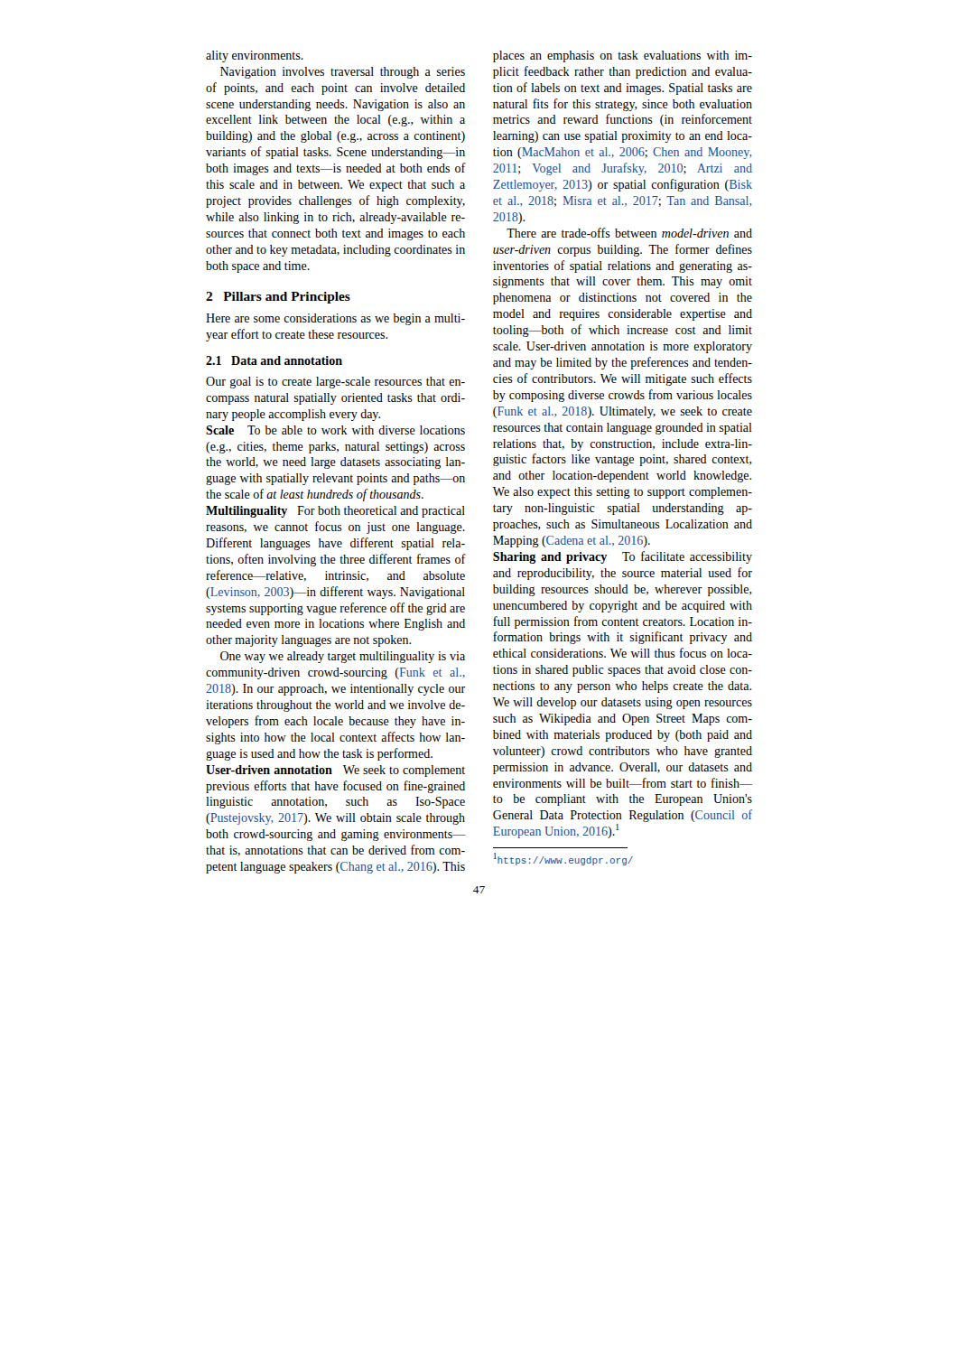ality environments.
Navigation involves traversal through a series of points, and each point can involve detailed scene understanding needs. Navigation is also an excellent link between the local (e.g., within a building) and the global (e.g., across a continent) variants of spatial tasks. Scene understanding—in both images and texts—is needed at both ends of this scale and in between. We expect that such a project provides challenges of high complexity, while also linking in to rich, already-available resources that connect both text and images to each other and to key metadata, including coordinates in both space and time.
2 Pillars and Principles
Here are some considerations as we begin a multi-year effort to create these resources.
2.1 Data and annotation
Our goal is to create large-scale resources that encompass natural spatially oriented tasks that ordinary people accomplish every day.
Scale To be able to work with diverse locations (e.g., cities, theme parks, natural settings) across the world, we need large datasets associating language with spatially relevant points and paths—on the scale of at least hundreds of thousands.
Multilinguality For both theoretical and practical reasons, we cannot focus on just one language. Different languages have different spatial relations, often involving the three different frames of reference—relative, intrinsic, and absolute (Levinson, 2003)—in different ways. Navigational systems supporting vague reference off the grid are needed even more in locations where English and other majority languages are not spoken.
One way we already target multilinguality is via community-driven crowd-sourcing (Funk et al., 2018). In our approach, we intentionally cycle our iterations throughout the world and we involve developers from each locale because they have insights into how the local context affects how language is used and how the task is performed.
User-driven annotation We seek to complement previous efforts that have focused on fine-grained linguistic annotation, such as Iso-Space (Pustejovsky, 2017). We will obtain scale through both crowd-sourcing and gaming environments—that is, annotations that can be derived from competent language speakers (Chang et al., 2016). This places an emphasis on task evaluations with implicit feedback rather than prediction and evaluation of labels on text and images. Spatial tasks are natural fits for this strategy, since both evaluation metrics and reward functions (in reinforcement learning) can use spatial proximity to an end location (MacMahon et al., 2006; Chen and Mooney, 2011; Vogel and Jurafsky, 2010; Artzi and Zettlemoyer, 2013) or spatial configuration (Bisk et al., 2018; Misra et al., 2017; Tan and Bansal, 2018).
There are trade-offs between model-driven and user-driven corpus building. The former defines inventories of spatial relations and generating assignments that will cover them. This may omit phenomena or distinctions not covered in the model and requires considerable expertise and tooling—both of which increase cost and limit scale. User-driven annotation is more exploratory and may be limited by the preferences and tendencies of contributors. We will mitigate such effects by composing diverse crowds from various locales (Funk et al., 2018). Ultimately, we seek to create resources that contain language grounded in spatial relations that, by construction, include extra-linguistic factors like vantage point, shared context, and other location-dependent world knowledge. We also expect this setting to support complementary non-linguistic spatial understanding approaches, such as Simultaneous Localization and Mapping (Cadena et al., 2016).
Sharing and privacy To facilitate accessibility and reproducibility, the source material used for building resources should be, wherever possible, unencumbered by copyright and be acquired with full permission from content creators. Location information brings with it significant privacy and ethical considerations. We will thus focus on locations in shared public spaces that avoid close connections to any person who helps create the data. We will develop our datasets using open resources such as Wikipedia and Open Street Maps combined with materials produced by (both paid and volunteer) crowd contributors who have granted permission in advance. Overall, our datasets and environments will be built—from start to finish—to be compliant with the European Union's General Data Protection Regulation (Council of European Union, 2016).1
1https://www.eugdpr.org/
47